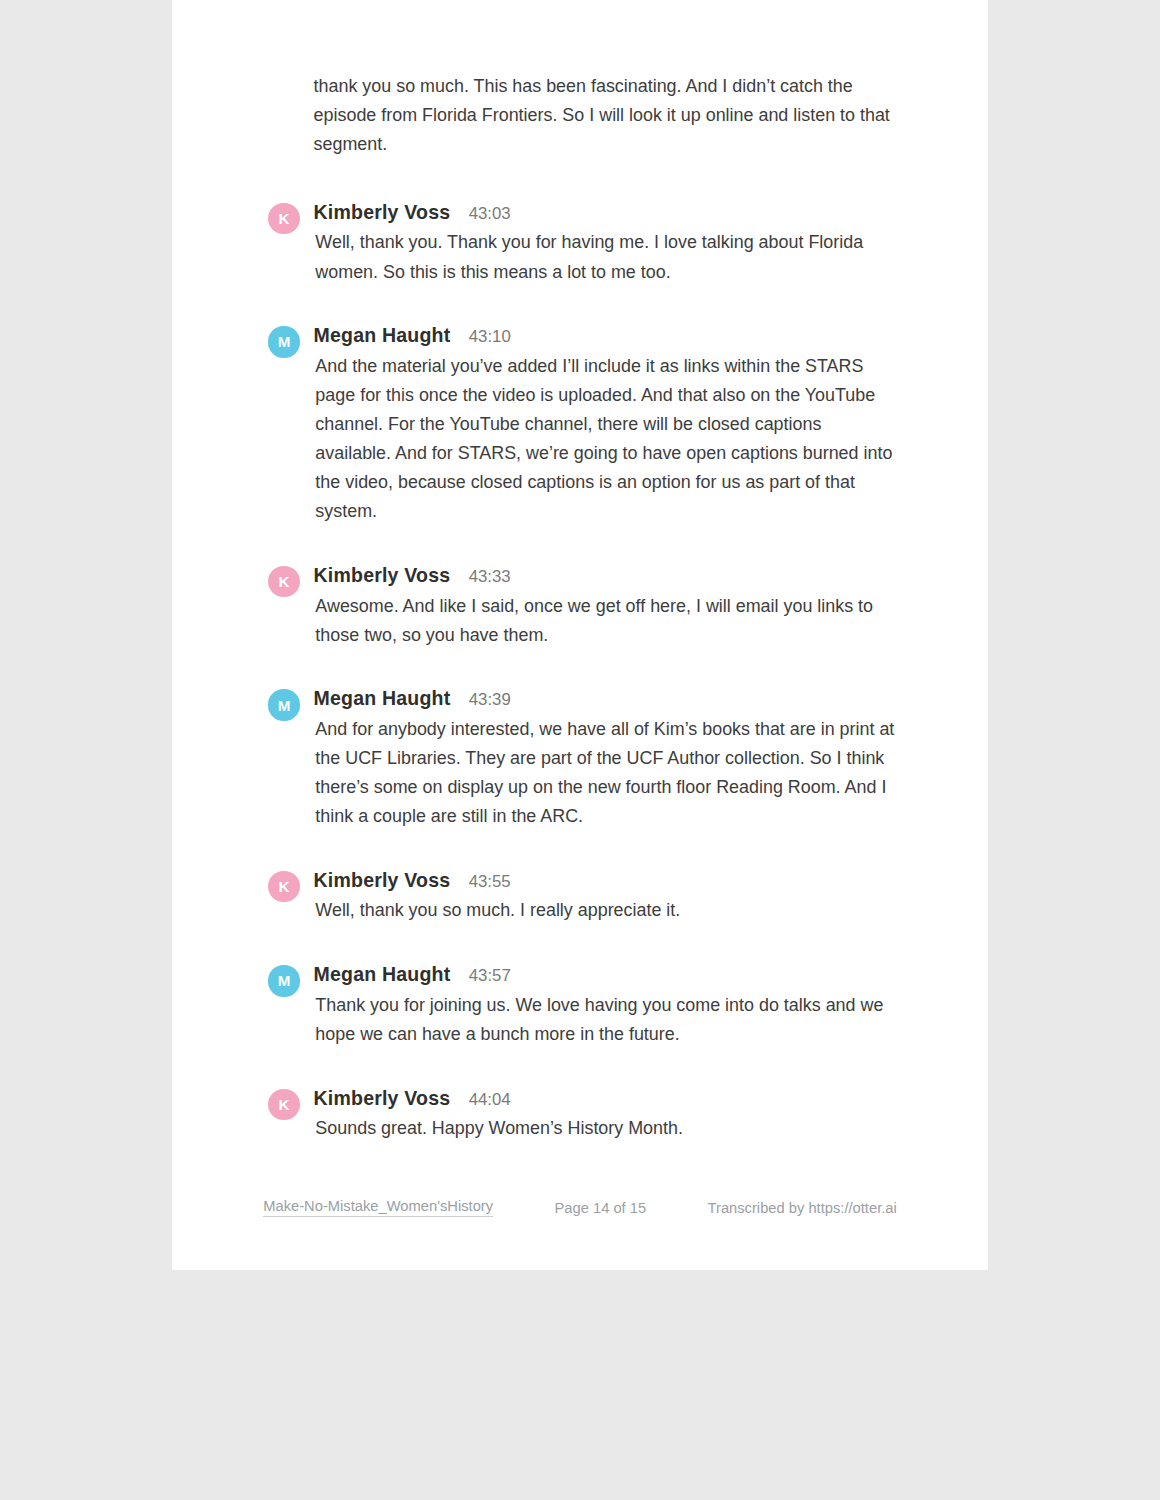thank you so much. This has been fascinating. And I didn’t catch the episode from Florida Frontiers. So I will look it up online and listen to that segment.
K
Kimberly Voss 43:03
Well, thank you. Thank you for having me. I love talking about Florida women. So this is this means a lot to me too.
M
Megan Haught 43:10
And the material you’ve added I’ll include it as links within the STARS page for this once the video is uploaded. And that also on the YouTube channel. For the YouTube channel, there will be closed captions available. And for STARS, we’re going to have open captions burned into the video, because closed captions is an option for us as part of that system.
K
Kimberly Voss 43:33
Awesome. And like I said, once we get off here, I will email you links to those two, so you have them.
M
Megan Haught 43:39
And for anybody interested, we have all of Kim’s books that are in print at the UCF Libraries. They are part of the UCF Author collection. So I think there’s some on display up on the new fourth floor Reading Room. And I think a couple are still in the ARC.
K
Kimberly Voss 43:55
Well, thank you so much. I really appreciate it.
M
Megan Haught 43:57
Thank you for joining us. We love having you come into do talks and we hope we can have a bunch more in the future.
K
Kimberly Voss 44:04
Sounds great. Happy Women’s History Month.
Make-No-Mistake_Women'sHistory
Page 14 of 15
Transcribed by https://otter.ai